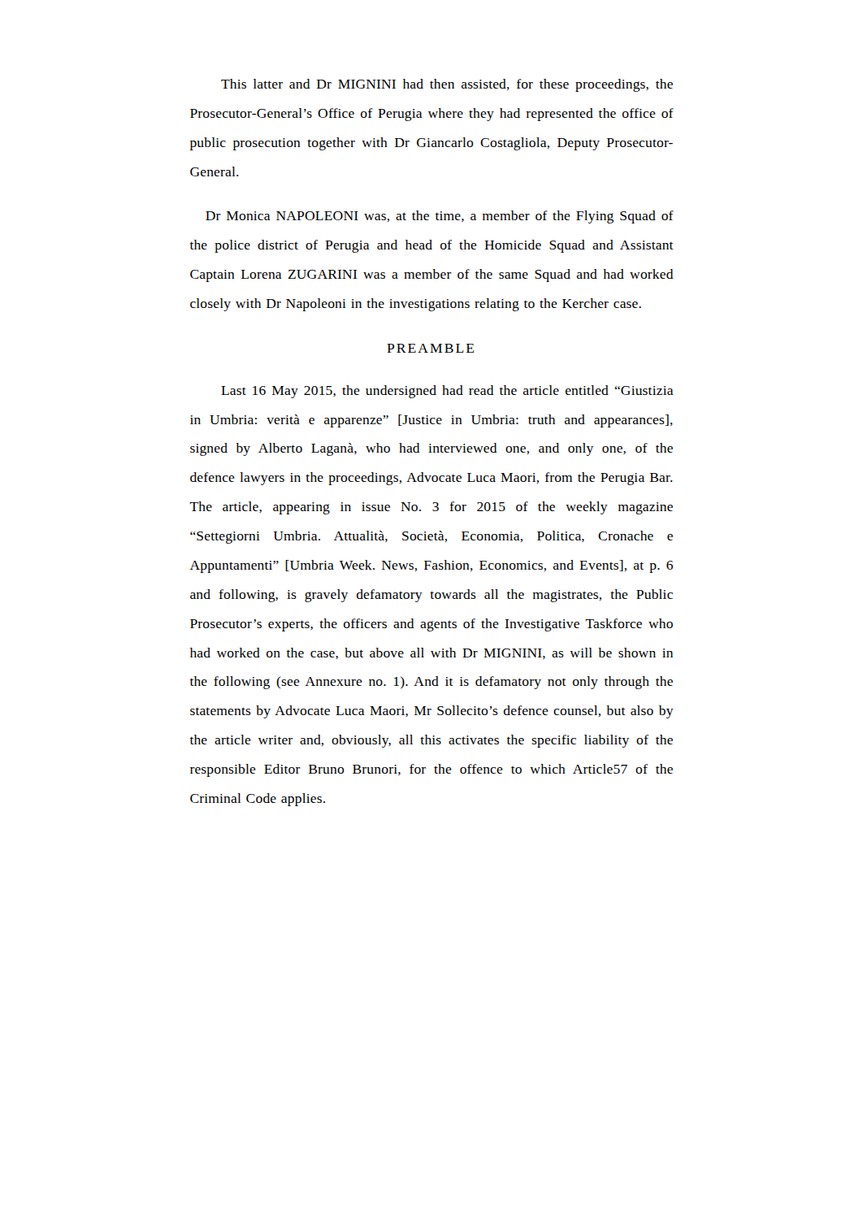This latter and Dr MIGNINI had then assisted, for these proceedings, the Prosecutor-General’s Office of Perugia where they had represented the office of public prosecution together with Dr Giancarlo Costagliola, Deputy Prosecutor-General.
Dr Monica NAPOLEONI was, at the time, a member of the Flying Squad of the police district of Perugia and head of the Homicide Squad and Assistant Captain Lorena ZUGARINI was a member of the same Squad and had worked closely with Dr Napoleoni in the investigations relating to the Kercher case.
PREAMBLE
Last 16 May 2015, the undersigned had read the article entitled “Giustizia in Umbria: verità e apparenze” [Justice in Umbria: truth and appearances], signed by Alberto Laganà, who had interviewed one, and only one, of the defence lawyers in the proceedings, Advocate Luca Maori, from the Perugia Bar. The article, appearing in issue No. 3 for 2015 of the weekly magazine “Settegiorni Umbria. Attualità, Società, Economia, Politica, Cronache e Appuntamenti” [Umbria Week. News, Fashion, Economics, and Events], at p. 6 and following, is gravely defamatory towards all the magistrates, the Public Prosecutor’s experts, the officers and agents of the Investigative Taskforce who had worked on the case, but above all with Dr MIGNINI, as will be shown in the following (see Annexure no. 1). And it is defamatory not only through the statements by Advocate Luca Maori, Mr Sollecito’s defence counsel, but also by the article writer and, obviously, all this activates the specific liability of the responsible Editor Bruno Brunori, for the offence to which Article57 of the Criminal Code applies.